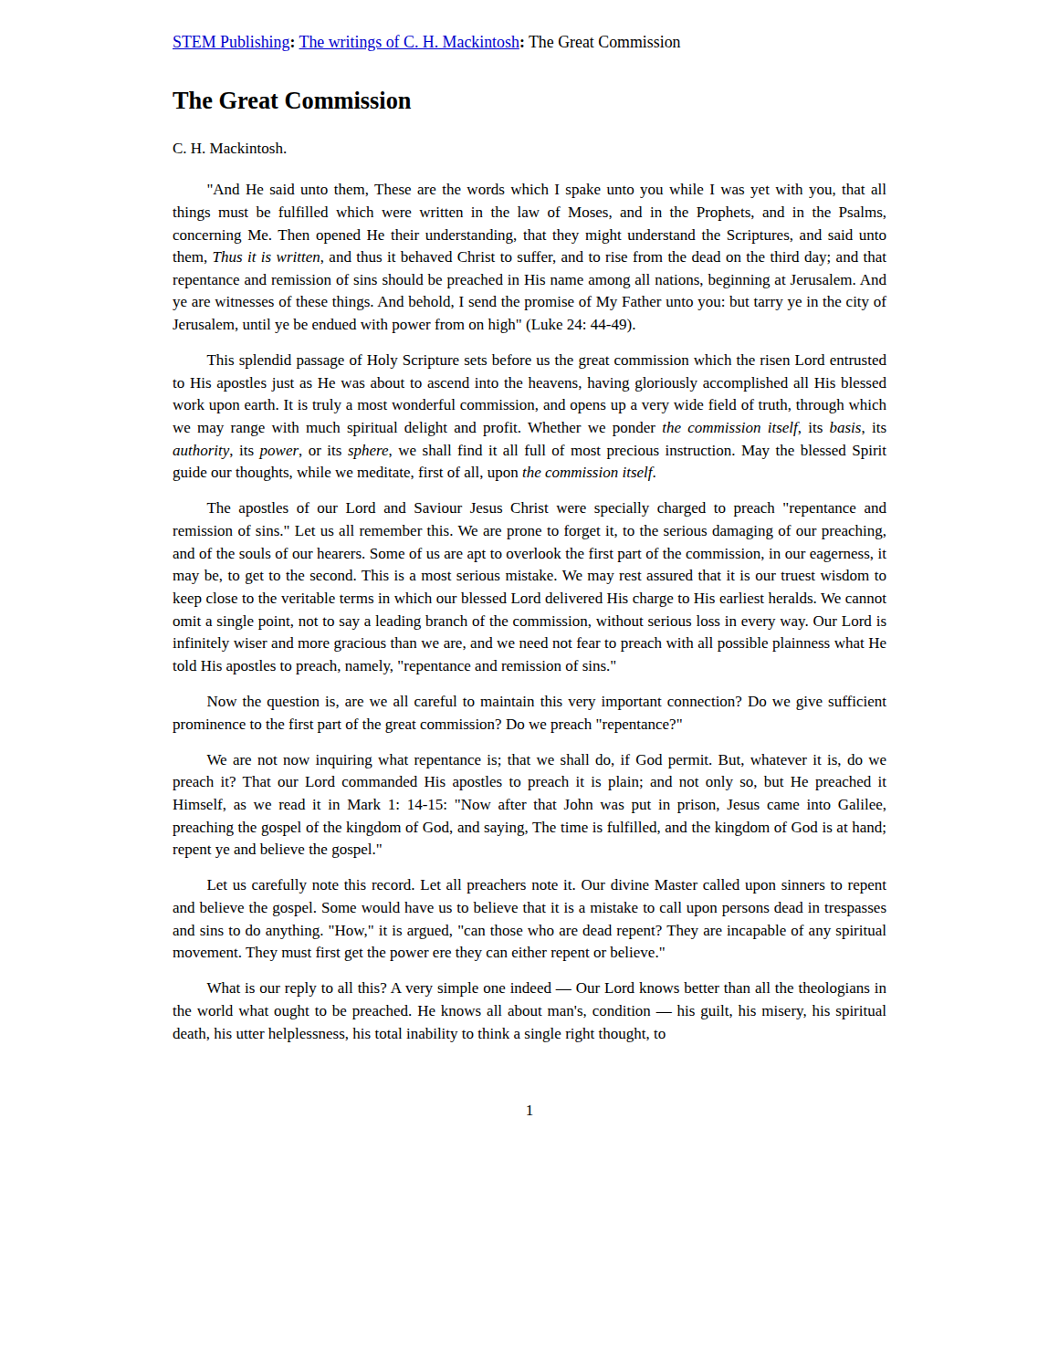STEM Publishing: The writings of C. H. Mackintosh: The Great Commission
The Great Commission
C. H. Mackintosh.
"And He said unto them, These are the words which I spake unto you while I was yet with you, that all things must be fulfilled which were written in the law of Moses, and in the Prophets, and in the Psalms, concerning Me. Then opened He their understanding, that they might understand the Scriptures, and said unto them, Thus it is written, and thus it behaved Christ to suffer, and to rise from the dead on the third day; and that repentance and remission of sins should be preached in His name among all nations, beginning at Jerusalem. And ye are witnesses of these things. And behold, I send the promise of My Father unto you: but tarry ye in the city of Jerusalem, until ye be endued with power from on high" (Luke 24: 44-49).
This splendid passage of Holy Scripture sets before us the great commission which the risen Lord entrusted to His apostles just as He was about to ascend into the heavens, having gloriously accomplished all His blessed work upon earth. It is truly a most wonderful commission, and opens up a very wide field of truth, through which we may range with much spiritual delight and profit. Whether we ponder the commission itself, its basis, its authority, its power, or its sphere, we shall find it all full of most precious instruction. May the blessed Spirit guide our thoughts, while we meditate, first of all, upon the commission itself.
The apostles of our Lord and Saviour Jesus Christ were specially charged to preach "repentance and remission of sins." Let us all remember this. We are prone to forget it, to the serious damaging of our preaching, and of the souls of our hearers. Some of us are apt to overlook the first part of the commission, in our eagerness, it may be, to get to the second. This is a most serious mistake. We may rest assured that it is our truest wisdom to keep close to the veritable terms in which our blessed Lord delivered His charge to His earliest heralds. We cannot omit a single point, not to say a leading branch of the commission, without serious loss in every way. Our Lord is infinitely wiser and more gracious than we are, and we need not fear to preach with all possible plainness what He told His apostles to preach, namely, "repentance and remission of sins."
Now the question is, are we all careful to maintain this very important connection? Do we give sufficient prominence to the first part of the great commission? Do we preach "repentance?"
We are not now inquiring what repentance is; that we shall do, if God permit. But, whatever it is, do we preach it? That our Lord commanded His apostles to preach it is plain; and not only so, but He preached it Himself, as we read it in Mark 1: 14-15: "Now after that John was put in prison, Jesus came into Galilee, preaching the gospel of the kingdom of God, and saying, The time is fulfilled, and the kingdom of God is at hand; repent ye and believe the gospel."
Let us carefully note this record. Let all preachers note it. Our divine Master called upon sinners to repent and believe the gospel. Some would have us to believe that it is a mistake to call upon persons dead in trespasses and sins to do anything. "How," it is argued, "can those who are dead repent? They are incapable of any spiritual movement. They must first get the power ere they can either repent or believe."
What is our reply to all this? A very simple one indeed — Our Lord knows better than all the theologians in the world what ought to be preached. He knows all about man's, condition — his guilt, his misery, his spiritual death, his utter helplessness, his total inability to think a single right thought, to
1